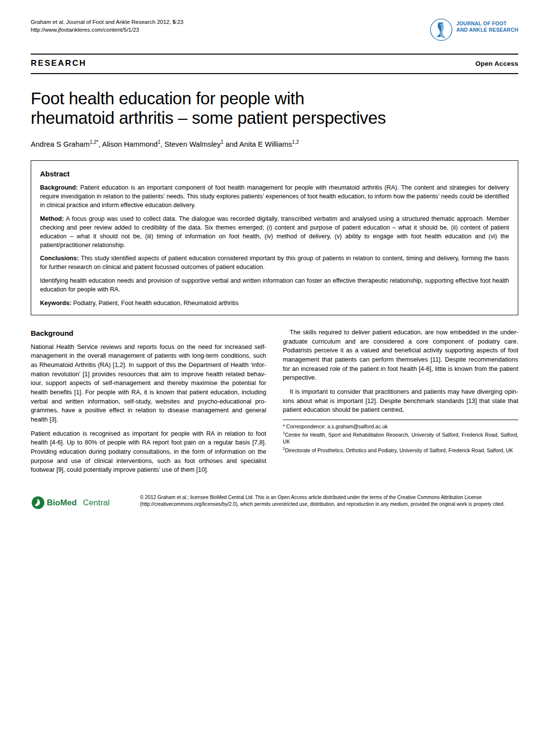Graham et al. Journal of Foot and Ankle Research 2012, 5:23
http://www.jfootankleres.com/content/5/1/23
Journal of Foot
and Ankle Research
Research
Open Access
Foot health education for people with
rheumatoid arthritis – some patient perspectives
Andrea S Graham1,2*, Alison Hammond1, Steven Walmsley1 and Anita E Williams1,2
Abstract
Background: Patient education is an important component of foot health management for people with rheumatoid arthritis (RA). The content and strategies for delivery require investigation in relation to the patients’ needs. This study explores patients’ experiences of foot health education, to inform how the patients’ needs could be identified in clinical practice and inform effective education delivery.
Method: A focus group was used to collect data. The dialogue was recorded digitally, transcribed verbatim and analysed using a structured thematic approach. Member checking and peer review added to credibility of the data. Six themes emerged; (i) content and purpose of patient education – what it should be, (ii) content of patient education – what it should not be, (iii) timing of information on foot health, (iv) method of delivery, (v) ability to engage with foot health education and (vi) the patient/practitioner relationship.
Conclusions: This study identified aspects of patient education considered important by this group of patients in relation to content, timing and delivery, forming the basis for further research on clinical and patient focussed outcomes of patient education.
Identifying health education needs and provision of supportive verbal and written information can foster an effective therapeutic relationship, supporting effective foot health education for people with RA.
Keywords: Podiatry, Patient, Foot health education, Rheumatoid arthritis
Background
National Health Service reviews and reports focus on the need for increased self-management in the overall management of patients with long-term conditions, such as Rheumatoid Arthritis (RA) [1,2]. In support of this the Department of Health ‘information revolution’ [1] provides resources that aim to improve health related behaviour, support aspects of self-management and thereby maximise the potential for health benefits [1]. For people with RA, it is known that patient education, including verbal and written information, self-study, websites and psycho-educational programmes, have a positive effect in relation to disease management and general health [3].
Patient education is recognised as important for people with RA in relation to foot health [4-6]. Up to 80% of people with RA report foot pain on a regular basis [7,8]. Providing education during podiatry consultations, in the form of information on the purpose and use of clinical interventions, such as foot orthoses and specialist footwear [9], could potentially improve patients’ use of them [10].
The skills required to deliver patient education, are now embedded in the undergraduate curriculum and are considered a core component of podiatry care. Podiatrists perceive it as a valued and beneficial activity supporting aspects of foot management that patients can perform themselves [11]. Despite recommendations for an increased role of the patient in foot health [4-6], little is known from the patient perspective.
It is important to consider that practitioners and patients may have diverging opinions about what is important [12]. Despite benchmark standards [13] that state that patient education should be patient centred,
* Correspondence: a.s.graham@salford.ac.uk
1Centre for Health, Sport and Rehabilitation Research, University of Salford, Frederick Road, Salford, UK
2Directorate of Prosthetics, Orthotics and Podiatry, University of Salford, Frederick Road, Salford, UK
BioMed Central
© 2012 Graham et al.; licensee BioMed Central Ltd. This is an Open Access article distributed under the terms of the Creative Commons Attribution License (http://creativecommons.org/licenses/by/2.0), which permits unrestricted use, distribution, and reproduction in any medium, provided the original work is properly cited.